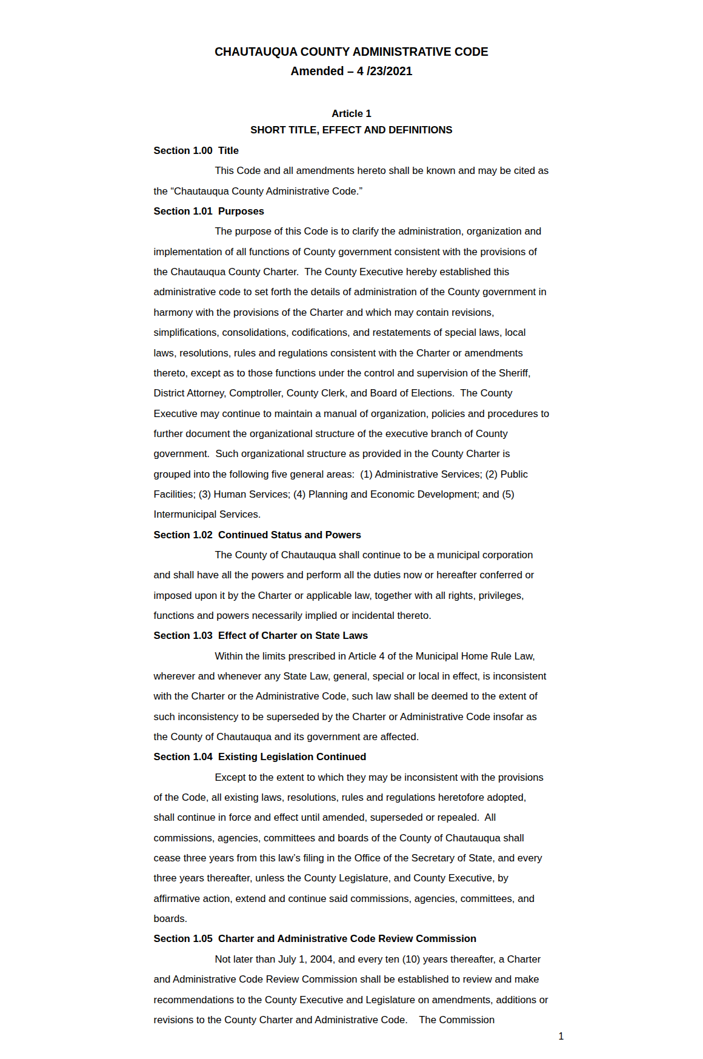CHAUTAUQUA COUNTY ADMINISTRATIVE CODE
Amended – 4 /23/2021
Article 1
SHORT TITLE, EFFECT AND DEFINITIONS
Section 1.00 Title
This Code and all amendments hereto shall be known and may be cited as the “Chautauqua County Administrative Code.”
Section 1.01 Purposes
The purpose of this Code is to clarify the administration, organization and implementation of all functions of County government consistent with the provisions of the Chautauqua County Charter. The County Executive hereby established this administrative code to set forth the details of administration of the County government in harmony with the provisions of the Charter and which may contain revisions, simplifications, consolidations, codifications, and restatements of special laws, local laws, resolutions, rules and regulations consistent with the Charter or amendments thereto, except as to those functions under the control and supervision of the Sheriff, District Attorney, Comptroller, County Clerk, and Board of Elections. The County Executive may continue to maintain a manual of organization, policies and procedures to further document the organizational structure of the executive branch of County government. Such organizational structure as provided in the County Charter is grouped into the following five general areas: (1) Administrative Services; (2) Public Facilities; (3) Human Services; (4) Planning and Economic Development; and (5) Intermunicipal Services.
Section 1.02 Continued Status and Powers
The County of Chautauqua shall continue to be a municipal corporation and shall have all the powers and perform all the duties now or hereafter conferred or imposed upon it by the Charter or applicable law, together with all rights, privileges, functions and powers necessarily implied or incidental thereto.
Section 1.03 Effect of Charter on State Laws
Within the limits prescribed in Article 4 of the Municipal Home Rule Law, wherever and whenever any State Law, general, special or local in effect, is inconsistent with the Charter or the Administrative Code, such law shall be deemed to the extent of such inconsistency to be superseded by the Charter or Administrative Code insofar as the County of Chautauqua and its government are affected.
Section 1.04 Existing Legislation Continued
Except to the extent to which they may be inconsistent with the provisions of the Code, all existing laws, resolutions, rules and regulations heretofore adopted, shall continue in force and effect until amended, superseded or repealed. All commissions, agencies, committees and boards of the County of Chautauqua shall cease three years from this law’s filing in the Office of the Secretary of State, and every three years thereafter, unless the County Legislature, and County Executive, by affirmative action, extend and continue said commissions, agencies, committees, and boards.
Section 1.05 Charter and Administrative Code Review Commission
Not later than July 1, 2004, and every ten (10) years thereafter, a Charter and Administrative Code Review Commission shall be established to review and make recommendations to the County Executive and Legislature on amendments, additions or revisions to the County Charter and Administrative Code. The Commission
1